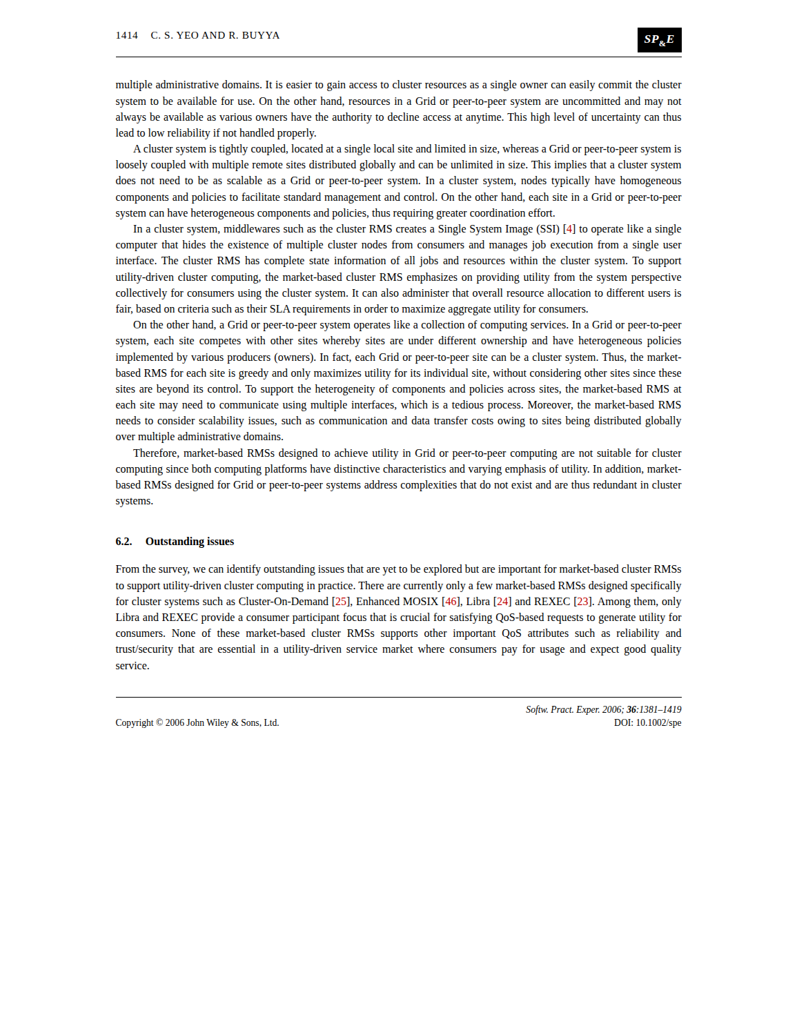1414 C. S. YEO AND R. BUYYA
SP&E
multiple administrative domains. It is easier to gain access to cluster resources as a single owner can easily commit the cluster system to be available for use. On the other hand, resources in a Grid or peer-to-peer system are uncommitted and may not always be available as various owners have the authority to decline access at anytime. This high level of uncertainty can thus lead to low reliability if not handled properly.
A cluster system is tightly coupled, located at a single local site and limited in size, whereas a Grid or peer-to-peer system is loosely coupled with multiple remote sites distributed globally and can be unlimited in size. This implies that a cluster system does not need to be as scalable as a Grid or peer-to-peer system. In a cluster system, nodes typically have homogeneous components and policies to facilitate standard management and control. On the other hand, each site in a Grid or peer-to-peer system can have heterogeneous components and policies, thus requiring greater coordination effort.
In a cluster system, middlewares such as the cluster RMS creates a Single System Image (SSI) [4] to operate like a single computer that hides the existence of multiple cluster nodes from consumers and manages job execution from a single user interface. The cluster RMS has complete state information of all jobs and resources within the cluster system. To support utility-driven cluster computing, the market-based cluster RMS emphasizes on providing utility from the system perspective collectively for consumers using the cluster system. It can also administer that overall resource allocation to different users is fair, based on criteria such as their SLA requirements in order to maximize aggregate utility for consumers.
On the other hand, a Grid or peer-to-peer system operates like a collection of computing services. In a Grid or peer-to-peer system, each site competes with other sites whereby sites are under different ownership and have heterogeneous policies implemented by various producers (owners). In fact, each Grid or peer-to-peer site can be a cluster system. Thus, the market-based RMS for each site is greedy and only maximizes utility for its individual site, without considering other sites since these sites are beyond its control. To support the heterogeneity of components and policies across sites, the market-based RMS at each site may need to communicate using multiple interfaces, which is a tedious process. Moreover, the market-based RMS needs to consider scalability issues, such as communication and data transfer costs owing to sites being distributed globally over multiple administrative domains.
Therefore, market-based RMSs designed to achieve utility in Grid or peer-to-peer computing are not suitable for cluster computing since both computing platforms have distinctive characteristics and varying emphasis of utility. In addition, market-based RMSs designed for Grid or peer-to-peer systems address complexities that do not exist and are thus redundant in cluster systems.
6.2. Outstanding issues
From the survey, we can identify outstanding issues that are yet to be explored but are important for market-based cluster RMSs to support utility-driven cluster computing in practice. There are currently only a few market-based RMSs designed specifically for cluster systems such as Cluster-On-Demand [25], Enhanced MOSIX [46], Libra [24] and REXEC [23]. Among them, only Libra and REXEC provide a consumer participant focus that is crucial for satisfying QoS-based requests to generate utility for consumers. None of these market-based cluster RMSs supports other important QoS attributes such as reliability and trust/security that are essential in a utility-driven service market where consumers pay for usage and expect good quality service.
Copyright © 2006 John Wiley & Sons, Ltd.
Softw. Pract. Exper. 2006; 36:1381–1419
DOI: 10.1002/spe